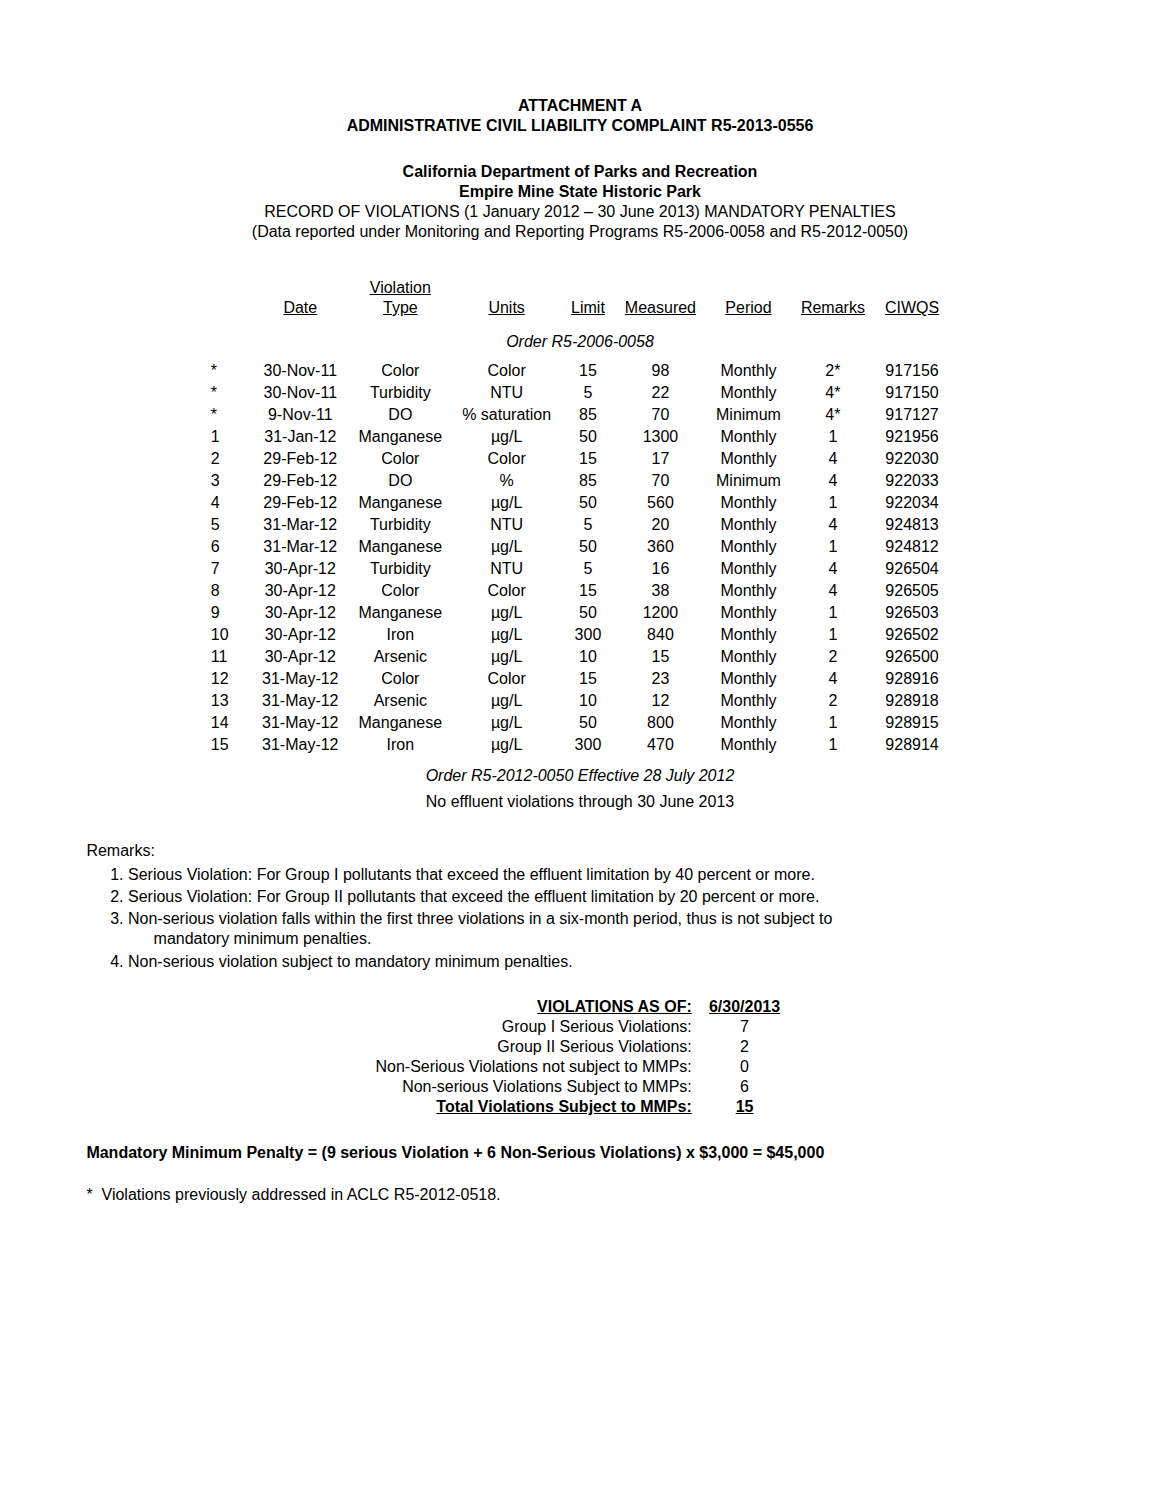ATTACHMENT A
ADMINISTRATIVE CIVIL LIABILITY COMPLAINT R5-2013-0556
California Department of Parks and Recreation
Empire Mine State Historic Park
RECORD OF VIOLATIONS (1 January 2012 – 30 June 2013) MANDATORY PENALTIES
(Data reported under Monitoring and Reporting Programs R5-2006-0058 and R5-2012-0050)
| | Date | Violation Type | Units | Limit | Measured | Period | Remarks | CIWQS |
| --- | --- | --- | --- | --- | --- | --- | --- | --- |
| Order R5-2006-0058 |
| * | 30-Nov-11 | Color | Color | 15 | 98 | Monthly | 2* | 917156 |
| * | 30-Nov-11 | Turbidity | NTU | 5 | 22 | Monthly | 4* | 917150 |
| * | 9-Nov-11 | DO | % saturation | 85 | 70 | Minimum | 4* | 917127 |
| 1 | 31-Jan-12 | Manganese | µg/L | 50 | 1300 | Monthly | 1 | 921956 |
| 2 | 29-Feb-12 | Color | Color | 15 | 17 | Monthly | 4 | 922030 |
| 3 | 29-Feb-12 | DO | % | 85 | 70 | Minimum | 4 | 922033 |
| 4 | 29-Feb-12 | Manganese | µg/L | 50 | 560 | Monthly | 1 | 922034 |
| 5 | 31-Mar-12 | Turbidity | NTU | 5 | 20 | Monthly | 4 | 924813 |
| 6 | 31-Mar-12 | Manganese | µg/L | 50 | 360 | Monthly | 1 | 924812 |
| 7 | 30-Apr-12 | Turbidity | NTU | 5 | 16 | Monthly | 4 | 926504 |
| 8 | 30-Apr-12 | Color | Color | 15 | 38 | Monthly | 4 | 926505 |
| 9 | 30-Apr-12 | Manganese | µg/L | 50 | 1200 | Monthly | 1 | 926503 |
| 10 | 30-Apr-12 | Iron | µg/L | 300 | 840 | Monthly | 1 | 926502 |
| 11 | 30-Apr-12 | Arsenic | µg/L | 10 | 15 | Monthly | 2 | 926500 |
| 12 | 31-May-12 | Color | Color | 15 | 23 | Monthly | 4 | 928916 |
| 13 | 31-May-12 | Arsenic | µg/L | 10 | 12 | Monthly | 2 | 928918 |
| 14 | 31-May-12 | Manganese | µg/L | 50 | 800 | Monthly | 1 | 928915 |
| 15 | 31-May-12 | Iron | µg/L | 300 | 470 | Monthly | 1 | 928914 |
| Order R5-2012-0050 Effective 28 July 2012 |
| No effluent violations through 30 June 2013 |
Remarks:
Serious Violation: For Group I pollutants that exceed the effluent limitation by 40 percent or more.
Serious Violation: For Group II pollutants that exceed the effluent limitation by 20 percent or more.
Non-serious violation falls within the first three violations in a six-month period, thus is not subject to mandatory minimum penalties.
Non-serious violation subject to mandatory minimum penalties.
| VIOLATIONS AS OF: | 6/30/2013 |
| Group I Serious Violations: | 7 |
| Group II Serious Violations: | 2 |
| Non-Serious Violations not subject to MMPs: | 0 |
| Non-serious Violations Subject to MMPs: | 6 |
| Total Violations Subject to MMPs: | 15 |
Mandatory Minimum Penalty = (9 serious Violation + 6 Non-Serious Violations) x $3,000 = $45,000
* Violations previously addressed in ACLC R5-2012-0518.